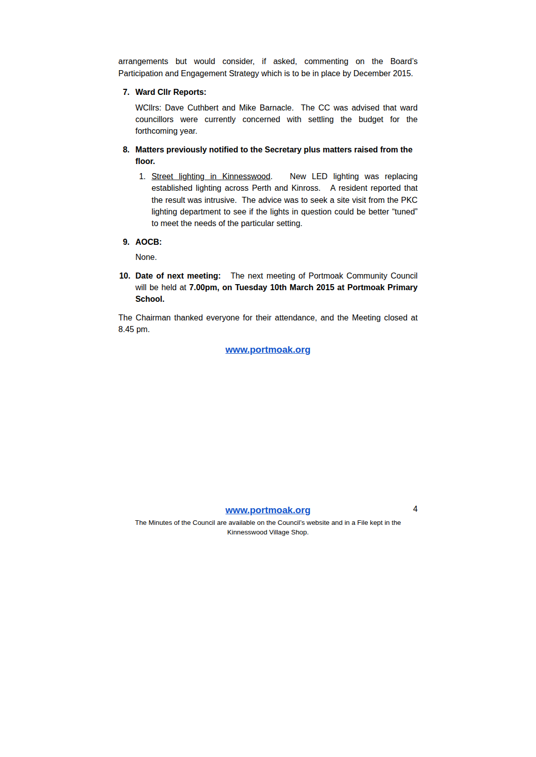arrangements but would consider, if asked, commenting on the Board’s Participation and Engagement Strategy which is to be in place by December 2015.
Ward Cllr Reports:
WCllrs: Dave Cuthbert and Mike Barnacle. The CC was advised that ward councillors were currently concerned with settling the budget for the forthcoming year.
Matters previously notified to the Secretary plus matters raised from the floor.
Street lighting in Kinnesswood. New LED lighting was replacing established lighting across Perth and Kinross. A resident reported that the result was intrusive. The advice was to seek a site visit from the PKC lighting department to see if the lights in question could be better “tuned” to meet the needs of the particular setting.
AOCB:
None.
Date of next meeting: The next meeting of Portmoak Community Council will be held at 7.00pm, on Tuesday 10th March 2015 at Portmoak Primary School.
The Chairman thanked everyone for their attendance, and the Meeting closed at 8.45 pm.
www.portmoak.org
4
www.portmoak.org
The Minutes of the Council are available on the Council’s website and in a File kept in the Kinnesswood Village Shop.